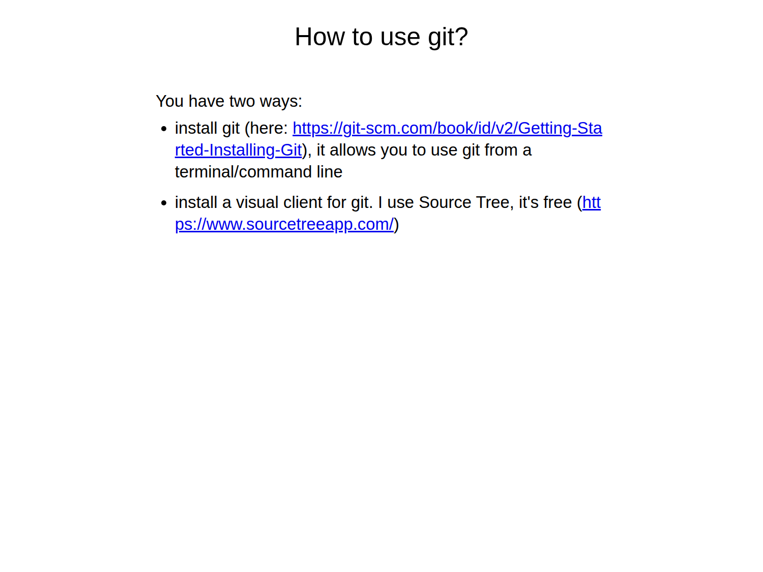How to use git?
You have two ways:
install git (here: https://git-scm.com/book/id/v2/Getting-Started-Installing-Git), it allows you to use git from a terminal/command line
install a visual client for git. I use Source Tree, it's free (https://www.sourcetreeapp.com/)